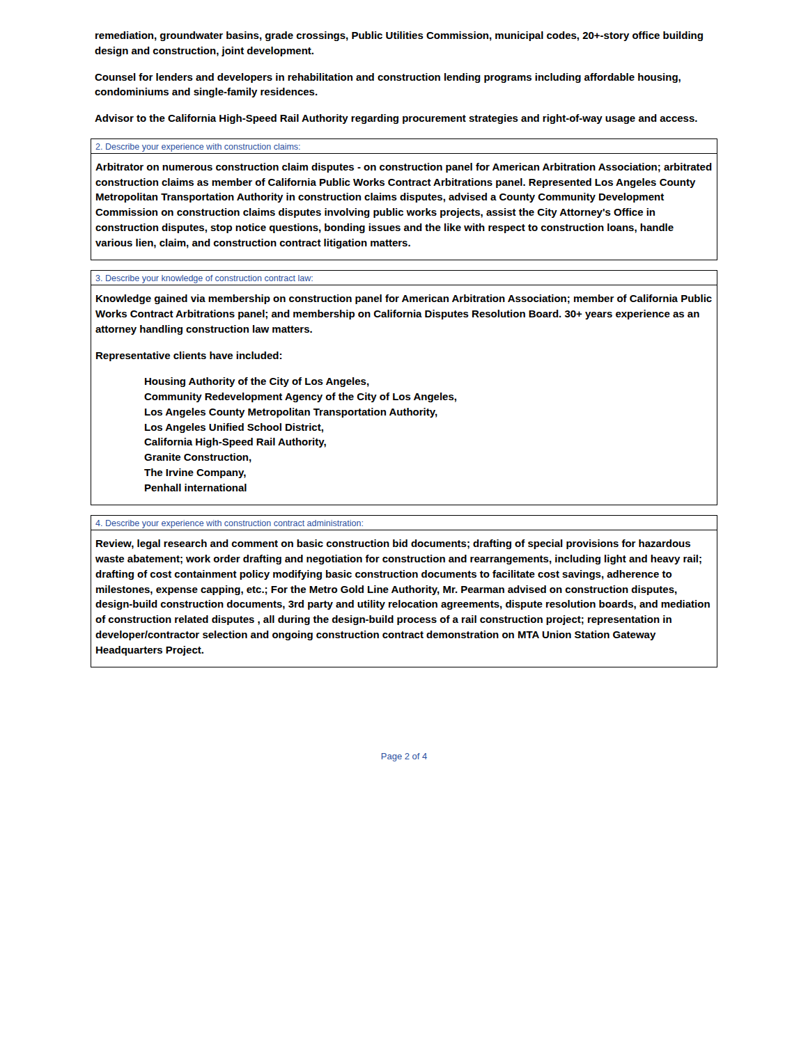remediation, groundwater basins, grade crossings, Public Utilities Commission, municipal codes, 20+-story office building design and construction, joint development.
Counsel for lenders and developers in rehabilitation and construction lending programs including affordable housing, condominiums and single-family residences.
Advisor to the California High-Speed Rail Authority regarding procurement strategies and right-of-way usage and access.
2. Describe your experience with construction claims:
Arbitrator on numerous construction claim disputes - on construction panel for American Arbitration Association; arbitrated construction claims as member of California Public Works Contract Arbitrations panel. Represented Los Angeles County Metropolitan Transportation Authority in construction claims disputes, advised a County Community Development Commission on construction claims disputes involving public works projects, assist the City Attorney's Office in construction disputes, stop notice questions, bonding issues and the like with respect to construction loans, handle various lien, claim, and construction contract litigation matters.
3. Describe your knowledge of construction contract law:
Knowledge gained via membership on construction panel for American Arbitration Association; member of California Public Works Contract Arbitrations panel; and membership on California Disputes Resolution Board. 30+ years experience as an attorney handling construction law matters.
Representative clients have included:
Housing Authority of the City of Los Angeles,
Community Redevelopment Agency of the City of Los Angeles,
Los Angeles County Metropolitan Transportation Authority,
Los Angeles Unified School District,
California High-Speed Rail Authority,
Granite Construction,
The Irvine Company,
Penhall international
4. Describe your experience with construction contract administration:
Review, legal research and comment on basic construction bid documents; drafting of special provisions for hazardous waste abatement; work order drafting and negotiation for construction and rearrangements, including light and heavy rail; drafting of cost containment policy modifying basic construction documents to facilitate cost savings, adherence to milestones, expense capping, etc.; For the Metro Gold Line Authority, Mr. Pearman advised on construction disputes, design-build construction documents, 3rd party and utility relocation agreements, dispute resolution boards, and mediation of construction related disputes , all during the design-build process of a rail construction project; representation in developer/contractor selection and ongoing construction contract demonstration on MTA Union Station Gateway Headquarters Project.
Page 2 of 4